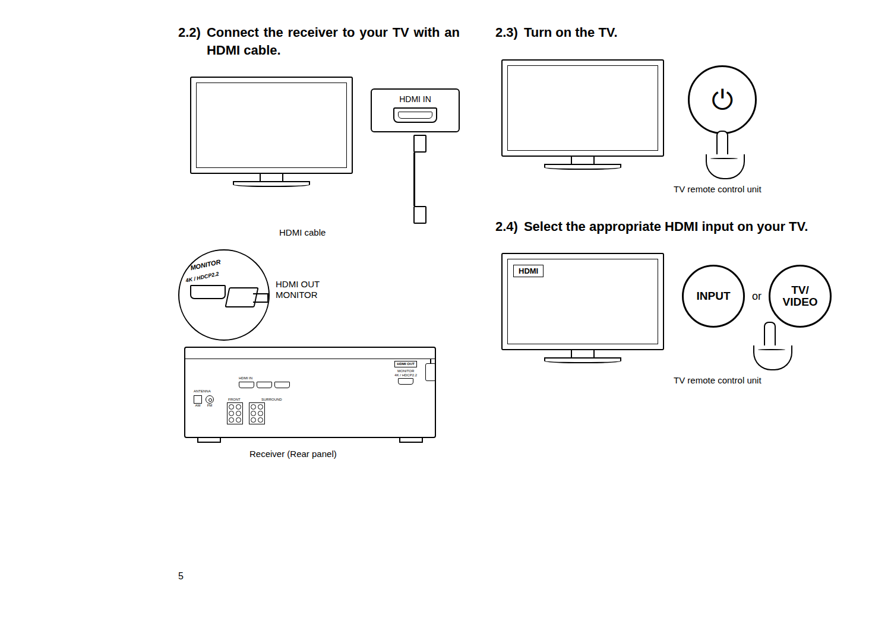2.2) Connect the receiver to your TV with an HDMI cable.
HDMI IN
HDMI cable
MONITOR 4K / HDCP2.2
HDMI OUT
MONITOR
HDMI OUT
MONITOR
4K / HDCP2.2
HDMI IN
ANTENNA
AM
FM
FRONT
SURROUND
Receiver (Rear panel)
2.3) Turn on the TV.
⏻
TV remote control unit
2.4) Select the appropriate HDMI input on your TV.
HDMI
INPUT
or
TV/VIDEO
TV remote control unit
5